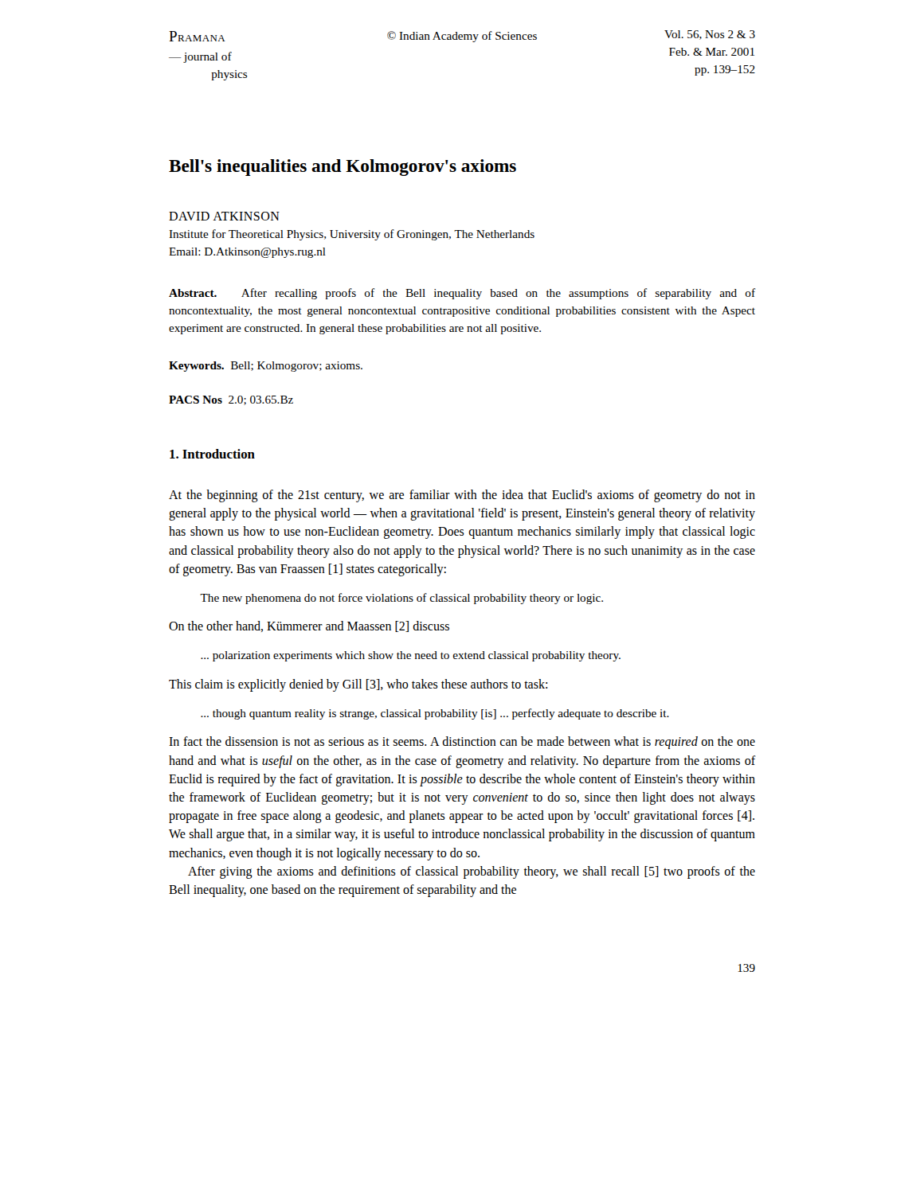Pramana — journal of physics
© Indian Academy of Sciences
Vol. 56, Nos 2 & 3
Feb. & Mar. 2001
pp. 139–152
Bell's inequalities and Kolmogorov's axioms
DAVID ATKINSON
Institute for Theoretical Physics, University of Groningen, The Netherlands
Email: D.Atkinson@phys.rug.nl
Abstract. After recalling proofs of the Bell inequality based on the assumptions of separability and of noncontextuality, the most general noncontextual contrapositive conditional probabilities consistent with the Aspect experiment are constructed. In general these probabilities are not all positive.
Keywords. Bell; Kolmogorov; axioms.
PACS Nos 2.0; 03.65.Bz
1. Introduction
At the beginning of the 21st century, we are familiar with the idea that Euclid's axioms of geometry do not in general apply to the physical world — when a gravitational 'field' is present, Einstein's general theory of relativity has shown us how to use non-Euclidean geometry. Does quantum mechanics similarly imply that classical logic and classical probability theory also do not apply to the physical world? There is no such unanimity as in the case of geometry. Bas van Fraassen [1] states categorically:
The new phenomena do not force violations of classical probability theory or logic.
On the other hand, Kümmerer and Maassen [2] discuss
... polarization experiments which show the need to extend classical probability theory.
This claim is explicitly denied by Gill [3], who takes these authors to task:
... though quantum reality is strange, classical probability [is] ... perfectly adequate to describe it.
In fact the dissension is not as serious as it seems. A distinction can be made between what is required on the one hand and what is useful on the other, as in the case of geometry and relativity. No departure from the axioms of Euclid is required by the fact of gravitation. It is possible to describe the whole content of Einstein's theory within the framework of Euclidean geometry; but it is not very convenient to do so, since then light does not always propagate in free space along a geodesic, and planets appear to be acted upon by 'occult' gravitational forces [4]. We shall argue that, in a similar way, it is useful to introduce nonclassical probability in the discussion of quantum mechanics, even though it is not logically necessary to do so.
After giving the axioms and definitions of classical probability theory, we shall recall [5] two proofs of the Bell inequality, one based on the requirement of separability and the
139